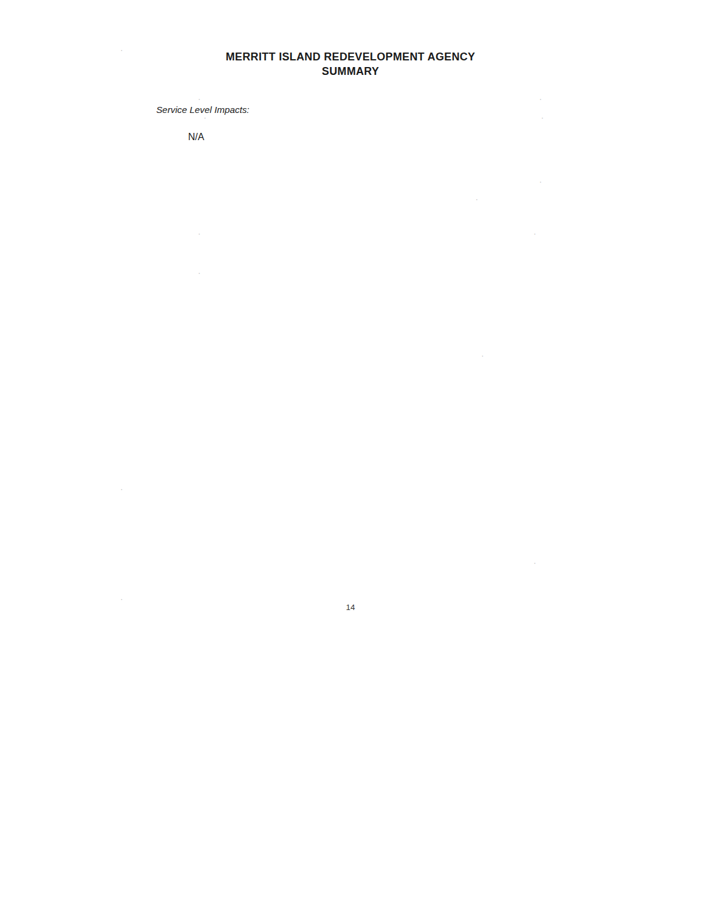· · · · · · · · · · · · · ·
MERRITT ISLAND REDEVELOPMENT AGENCY SUMMARY
Service Level Impacts:
N/A
14